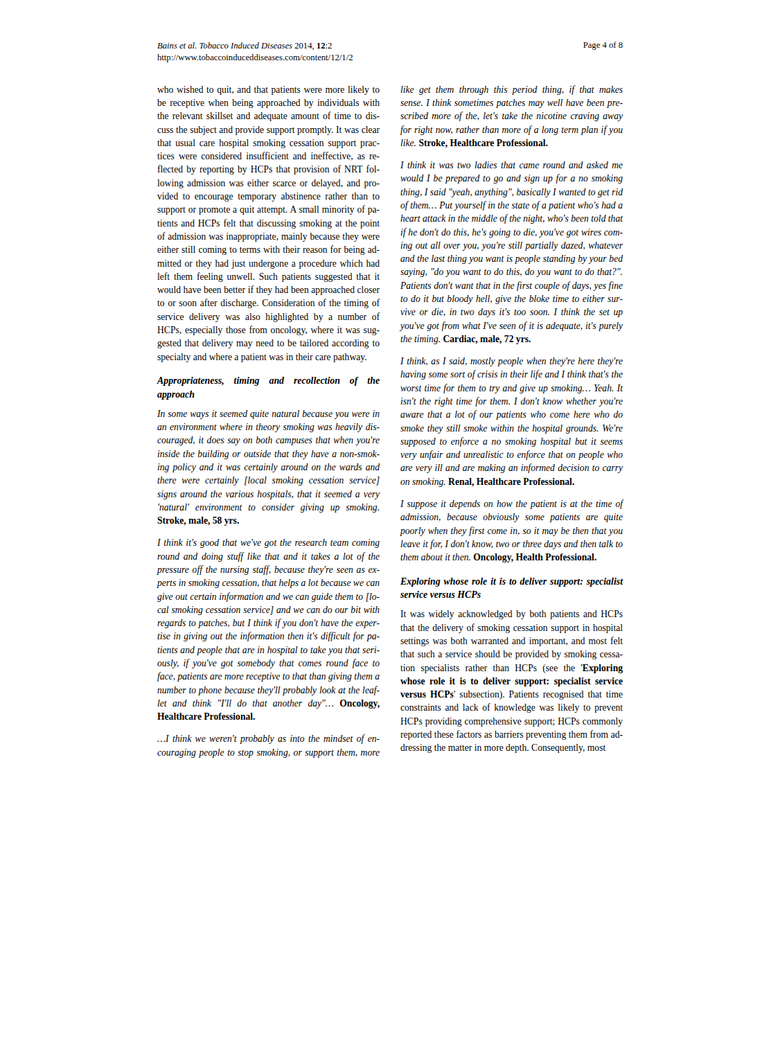Bains et al. Tobacco Induced Diseases 2014, 12:2
http://www.tobaccoinduceddiseases.com/content/12/1/2
Page 4 of 8
who wished to quit, and that patients were more likely to be receptive when being approached by individuals with the relevant skillset and adequate amount of time to discuss the subject and provide support promptly. It was clear that usual care hospital smoking cessation support practices were considered insufficient and ineffective, as reflected by reporting by HCPs that provision of NRT following admission was either scarce or delayed, and provided to encourage temporary abstinence rather than to support or promote a quit attempt. A small minority of patients and HCPs felt that discussing smoking at the point of admission was inappropriate, mainly because they were either still coming to terms with their reason for being admitted or they had just undergone a procedure which had left them feeling unwell. Such patients suggested that it would have been better if they had been approached closer to or soon after discharge. Consideration of the timing of service delivery was also highlighted by a number of HCPs, especially those from oncology, where it was suggested that delivery may need to be tailored according to specialty and where a patient was in their care pathway.
Appropriateness, timing and recollection of the approach
In some ways it seemed quite natural because you were in an environment where in theory smoking was heavily discouraged, it does say on both campuses that when you're inside the building or outside that they have a non-smoking policy and it was certainly around on the wards and there were certainly [local smoking cessation service] signs around the various hospitals, that it seemed a very 'natural' environment to consider giving up smoking. Stroke, male, 58 yrs.
I think it's good that we've got the research team coming round and doing stuff like that and it takes a lot of the pressure off the nursing staff, because they're seen as experts in smoking cessation, that helps a lot because we can give out certain information and we can guide them to [local smoking cessation service] and we can do our bit with regards to patches, but I think if you don't have the expertise in giving out the information then it's difficult for patients and people that are in hospital to take you that seriously, if you've got somebody that comes round face to face, patients are more receptive to that than giving them a number to phone because they'll probably look at the leaflet and think "I'll do that another day"… Oncology, Healthcare Professional.
…I think we weren't probably as into the mindset of encouraging people to stop smoking, or support them, more like get them through this period thing, if that makes sense. I think sometimes patches may well have been prescribed more of the, let's take the nicotine craving away for right now, rather than more of a long term plan if you like. Stroke, Healthcare Professional.
I think it was two ladies that came round and asked me would I be prepared to go and sign up for a no smoking thing, I said "yeah, anything", basically I wanted to get rid of them… Put yourself in the state of a patient who's had a heart attack in the middle of the night, who's been told that if he don't do this, he's going to die, you've got wires coming out all over you, you're still partially dazed, whatever and the last thing you want is people standing by your bed saying, "do you want to do this, do you want to do that?". Patients don't want that in the first couple of days, yes fine to do it but bloody hell, give the bloke time to either survive or die, in two days it's too soon. I think the set up you've got from what I've seen of it is adequate, it's purely the timing. Cardiac, male, 72 yrs.
I think, as I said, mostly people when they're here they're having some sort of crisis in their life and I think that's the worst time for them to try and give up smoking… Yeah. It isn't the right time for them. I don't know whether you're aware that a lot of our patients who come here who do smoke they still smoke within the hospital grounds. We're supposed to enforce a no smoking hospital but it seems very unfair and unrealistic to enforce that on people who are very ill and are making an informed decision to carry on smoking. Renal, Healthcare Professional.
I suppose it depends on how the patient is at the time of admission, because obviously some patients are quite poorly when they first come in, so it may be then that you leave it for, I don't know, two or three days and then talk to them about it then. Oncology, Health Professional.
Exploring whose role it is to deliver support: specialist service versus HCPs
It was widely acknowledged by both patients and HCPs that the delivery of smoking cessation support in hospital settings was both warranted and important, and most felt that such a service should be provided by smoking cessation specialists rather than HCPs (see the 'Exploring whose role it is to deliver support: specialist service versus HCPs' subsection). Patients recognised that time constraints and lack of knowledge was likely to prevent HCPs providing comprehensive support; HCPs commonly reported these factors as barriers preventing them from addressing the matter in more depth. Consequently, most